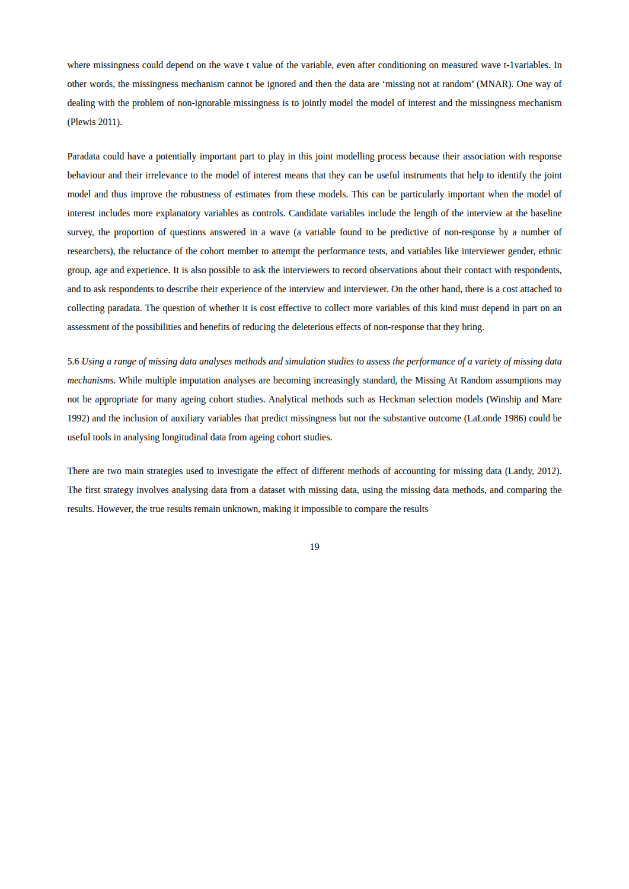where missingness could depend on the wave t value of the variable, even after conditioning on measured wave t-1variables. In other words, the missingness mechanism cannot be ignored and then the data are ‘missing not at random’ (MNAR). One way of dealing with the problem of non-ignorable missingness is to jointly model the model of interest and the missingness mechanism (Plewis 2011).
Paradata could have a potentially important part to play in this joint modelling process because their association with response behaviour and their irrelevance to the model of interest means that they can be useful instruments that help to identify the joint model and thus improve the robustness of estimates from these models. This can be particularly important when the model of interest includes more explanatory variables as controls. Candidate variables include the length of the interview at the baseline survey, the proportion of questions answered in a wave (a variable found to be predictive of non-response by a number of researchers), the reluctance of the cohort member to attempt the performance tests, and variables like interviewer gender, ethnic group, age and experience. It is also possible to ask the interviewers to record observations about their contact with respondents, and to ask respondents to describe their experience of the interview and interviewer. On the other hand, there is a cost attached to collecting paradata. The question of whether it is cost effective to collect more variables of this kind must depend in part on an assessment of the possibilities and benefits of reducing the deleterious effects of non-response that they bring.
5.6 Using a range of missing data analyses methods and simulation studies to assess the performance of a variety of missing data mechanisms. While multiple imputation analyses are becoming increasingly standard, the Missing At Random assumptions may not be appropriate for many ageing cohort studies. Analytical methods such as Heckman selection models (Winship and Mare 1992) and the inclusion of auxiliary variables that predict missingness but not the substantive outcome (LaLonde 1986) could be useful tools in analysing longitudinal data from ageing cohort studies.
There are two main strategies used to investigate the effect of different methods of accounting for missing data (Landy, 2012). The first strategy involves analysing data from a dataset with missing data, using the missing data methods, and comparing the results. However, the true results remain unknown, making it impossible to compare the results
19